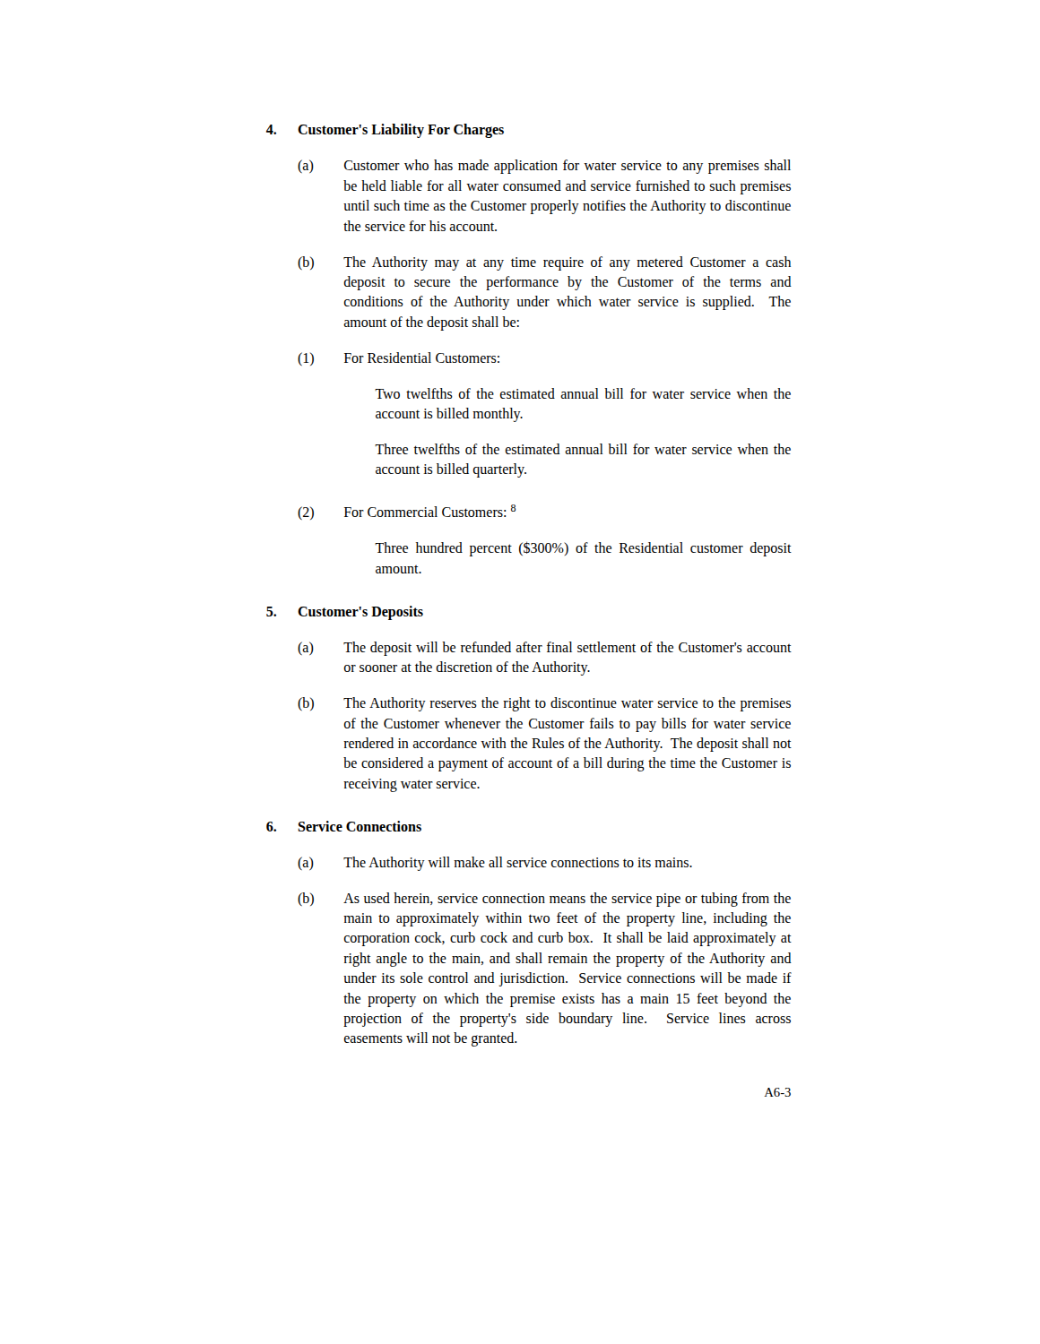4. Customer's Liability For Charges
(a) Customer who has made application for water service to any premises shall be held liable for all water consumed and service furnished to such premises until such time as the Customer properly notifies the Authority to discontinue the service for his account.
(b) The Authority may at any time require of any metered Customer a cash deposit to secure the performance by the Customer of the terms and conditions of the Authority under which water service is supplied. The amount of the deposit shall be:
(1) For Residential Customers:
Two twelfths of the estimated annual bill for water service when the account is billed monthly.
Three twelfths of the estimated annual bill for water service when the account is billed quarterly.
(2) For Commercial Customers: 8
Three hundred percent ($300%) of the Residential customer deposit amount.
5. Customer's Deposits
(a) The deposit will be refunded after final settlement of the Customer's account or sooner at the discretion of the Authority.
(b) The Authority reserves the right to discontinue water service to the premises of the Customer whenever the Customer fails to pay bills for water service rendered in accordance with the Rules of the Authority. The deposit shall not be considered a payment of account of a bill during the time the Customer is receiving water service.
6. Service Connections
(a) The Authority will make all service connections to its mains.
(b) As used herein, service connection means the service pipe or tubing from the main to approximately within two feet of the property line, including the corporation cock, curb cock and curb box. It shall be laid approximately at right angle to the main, and shall remain the property of the Authority and under its sole control and jurisdiction. Service connections will be made if the property on which the premise exists has a main 15 feet beyond the projection of the property's side boundary line. Service lines across easements will not be granted.
A6-3